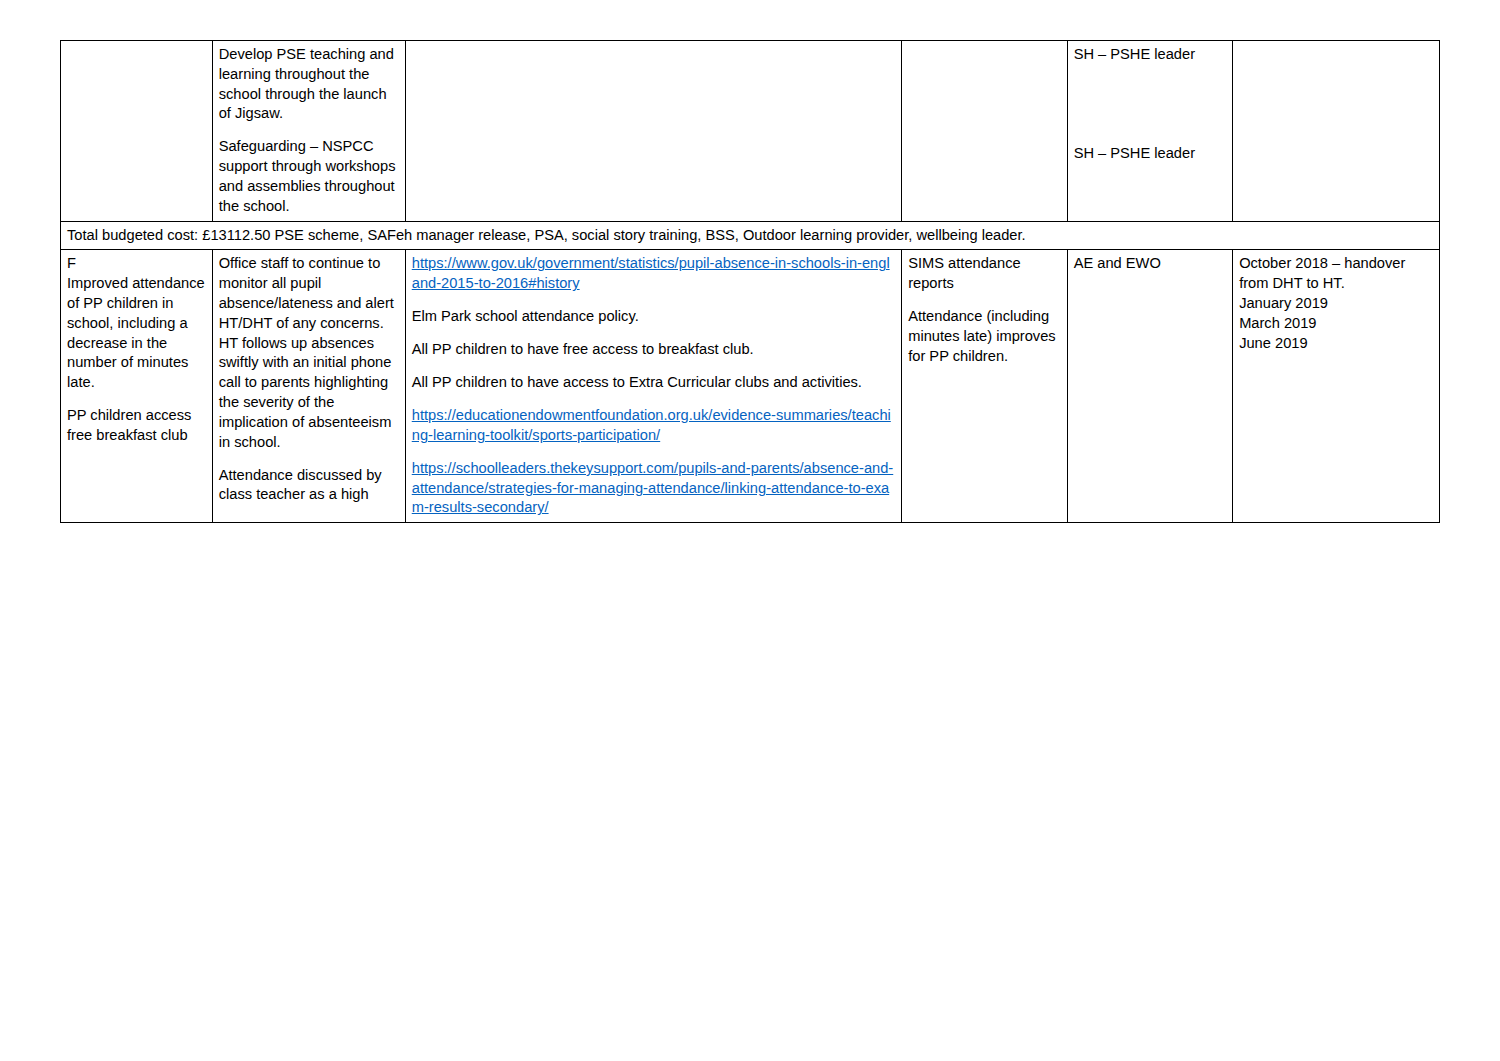| | Develop PSE teaching and learning throughout the school through the launch of Jigsaw. Safeguarding – NSPCC support through workshops and assemblies throughout the school. | | | SH – PSHE leader SH – PSHE leader | |
| Total budgeted cost: £13112.50 PSE scheme, SAFeh manager release, PSA, social story training, BSS, Outdoor learning provider, wellbeing leader. |
| F Improved attendance of PP children in school, including a decrease in the number of minutes late. PP children access free breakfast club | Office staff to continue to monitor all pupil absence/lateness and alert HT/DHT of any concerns. HT follows up absences swiftly with an initial phone call to parents highlighting the severity of the implication of absenteeism in school. Attendance discussed by class teacher as a high | https://www.gov.uk/government/statistics/pupil-absence-in-schools-in-england-2015-to-2016#history Elm Park school attendance policy. All PP children to have free access to breakfast club. All PP children to have access to Extra Curricular clubs and activities. https://educationendowmentfoundation.org.uk/evidence-summaries/teaching-learning-toolkit/sports-participation/ https://schoolleaders.thekeysupport.com/pupils-and-parents/absence-and-attendance/strategies-for-managing-attendance/linking-attendance-to-exam-results-secondary/ | SIMS attendance reports Attendance (including minutes late) improves for PP children. | AE and EWO | October 2018 – handover from DHT to HT. January 2019 March 2019 June 2019 |